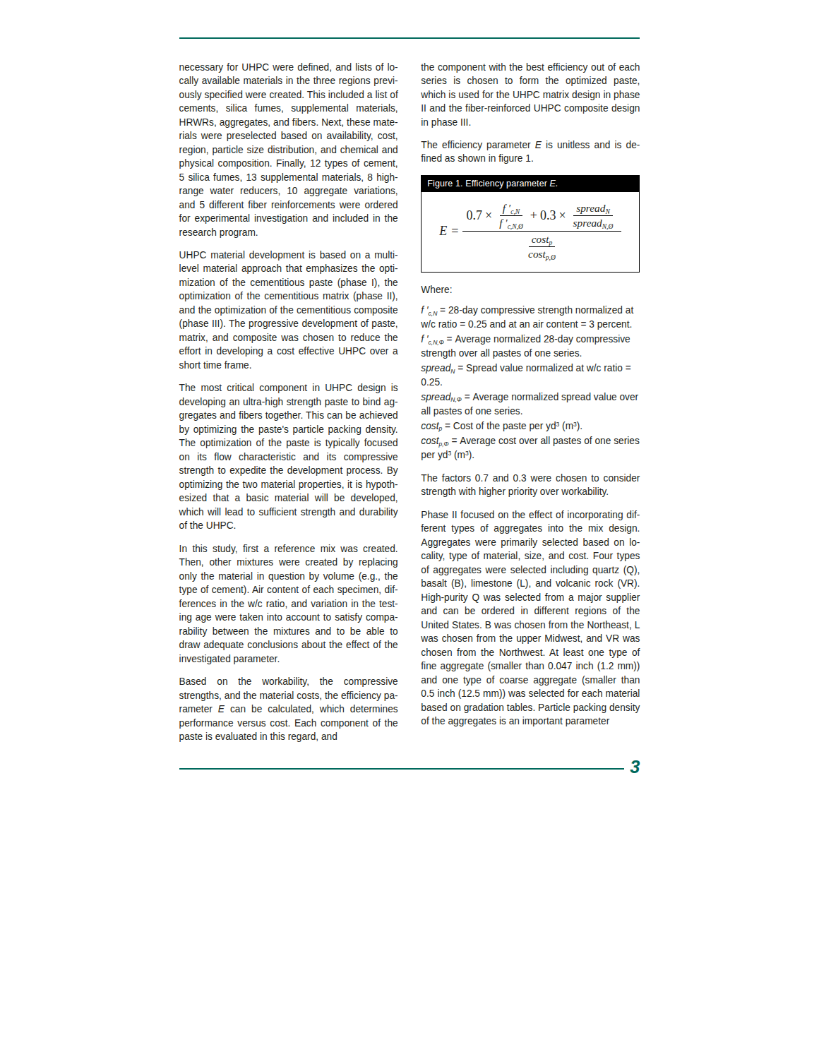necessary for UHPC were defined, and lists of locally available materials in the three regions previously specified were created. This included a list of cements, silica fumes, supplemental materials, HRWRs, aggregates, and fibers. Next, these materials were preselected based on availability, cost, region, particle size distribution, and chemical and physical composition. Finally, 12 types of cement, 5 silica fumes, 13 supplemental materials, 8 high-range water reducers, 10 aggregate variations, and 5 different fiber reinforcements were ordered for experimental investigation and included in the research program.
UHPC material development is based on a multi-level material approach that emphasizes the optimization of the cementitious paste (phase I), the optimization of the cementitious matrix (phase II), and the optimization of the cementitious composite (phase III). The progressive development of paste, matrix, and composite was chosen to reduce the effort in developing a cost effective UHPC over a short time frame.
The most critical component in UHPC design is developing an ultra-high strength paste to bind aggregates and fibers together. This can be achieved by optimizing the paste's particle packing density. The optimization of the paste is typically focused on its flow characteristic and its compressive strength to expedite the development process. By optimizing the two material properties, it is hypothesized that a basic material will be developed, which will lead to sufficient strength and durability of the UHPC.
In this study, first a reference mix was created. Then, other mixtures were created by replacing only the material in question by volume (e.g., the type of cement). Air content of each specimen, differences in the w/c ratio, and variation in the testing age were taken into account to satisfy comparability between the mixtures and to be able to draw adequate conclusions about the effect of the investigated parameter.
Based on the workability, the compressive strengths, and the material costs, the efficiency parameter E can be calculated, which determines performance versus cost. Each component of the paste is evaluated in this regard, and
the component with the best efficiency out of each series is chosen to form the optimized paste, which is used for the UHPC matrix design in phase II and the fiber-reinforced UHPC composite design in phase III.
The efficiency parameter E is unitless and is defined as shown in figure 1.
Figure 1. Efficiency parameter E.
E= 0.7× f ′c,N f ′c,N,Ø +0.3× spreadN spreadN,Ø costp costp,Ø
Where:
f ′c,N = 28-day compressive strength normalized at w/c ratio = 0.25 and at an air content = 3 percent.
f ′c,N,Φ = Average normalized 28-day compressive strength over all pastes of one series.
spreadN = Spread value normalized at w/c ratio = 0.25.
spreadN,Φ = Average normalized spread value over all pastes of one series.
costp = Cost of the paste per yd3 (m3).
costp,Φ = Average cost over all pastes of one series per yd3 (m3).
The factors 0.7 and 0.3 were chosen to consider strength with higher priority over workability.
Phase II focused on the effect of incorporating different types of aggregates into the mix design. Aggregates were primarily selected based on locality, type of material, size, and cost. Four types of aggregates were selected including quartz (Q), basalt (B), limestone (L), and volcanic rock (VR). High-purity Q was selected from a major supplier and can be ordered in different regions of the United States. B was chosen from the Northeast, L was chosen from the upper Midwest, and VR was chosen from the Northwest. At least one type of fine aggregate (smaller than 0.047 inch (1.2 mm)) and one type of coarse aggregate (smaller than 0.5 inch (12.5 mm)) was selected for each material based on gradation tables. Particle packing density of the aggregates is an important parameter
3